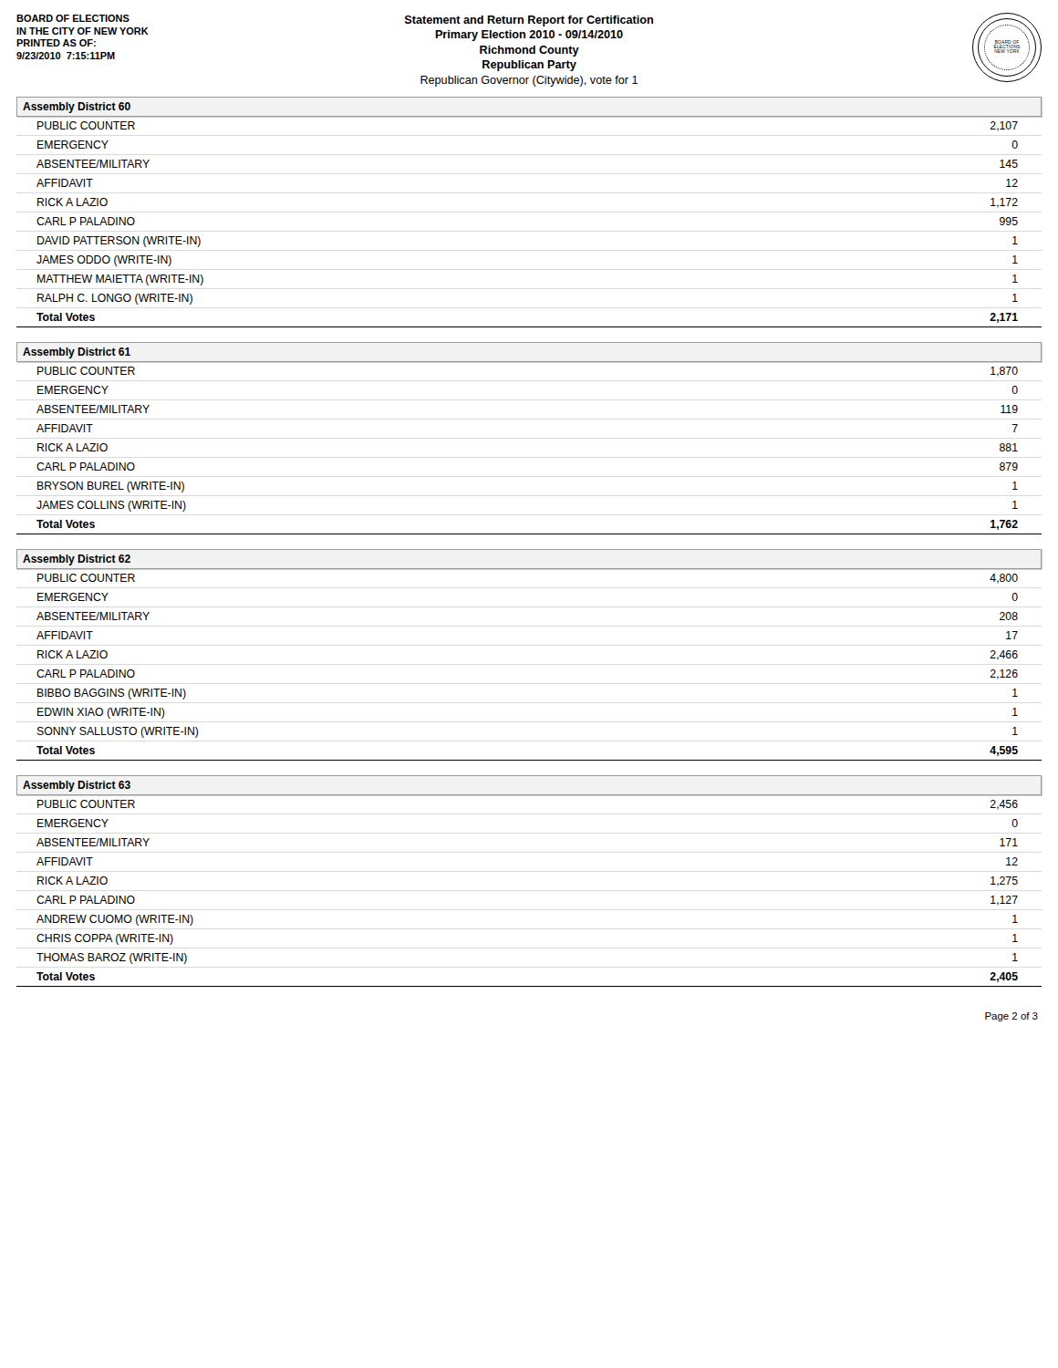BOARD OF ELECTIONS
IN THE CITY OF NEW YORK
PRINTED AS OF:
9/23/2010 7:15:11PM
Statement and Return Report for Certification
Primary Election 2010 - 09/14/2010
Richmond County
Republican Party
Republican Governor (Citywide), vote for 1
BOARD OF
ELECTIONS
NEW YORK
Assembly District 60
| PUBLIC COUNTER | 2,107 |
| EMERGENCY | 0 |
| ABSENTEE/MILITARY | 145 |
| AFFIDAVIT | 12 |
| RICK A LAZIO | 1,172 |
| CARL P PALADINO | 995 |
| DAVID PATTERSON (WRITE-IN) | 1 |
| JAMES ODDO (WRITE-IN) | 1 |
| MATTHEW MAIETTA (WRITE-IN) | 1 |
| RALPH C. LONGO (WRITE-IN) | 1 |
| Total Votes | 2,171 |
Assembly District 61
| PUBLIC COUNTER | 1,870 |
| EMERGENCY | 0 |
| ABSENTEE/MILITARY | 119 |
| AFFIDAVIT | 7 |
| RICK A LAZIO | 881 |
| CARL P PALADINO | 879 |
| BRYSON BUREL (WRITE-IN) | 1 |
| JAMES COLLINS (WRITE-IN) | 1 |
| Total Votes | 1,762 |
Assembly District 62
| PUBLIC COUNTER | 4,800 |
| EMERGENCY | 0 |
| ABSENTEE/MILITARY | 208 |
| AFFIDAVIT | 17 |
| RICK A LAZIO | 2,466 |
| CARL P PALADINO | 2,126 |
| BIBBO BAGGINS (WRITE-IN) | 1 |
| EDWIN XIAO (WRITE-IN) | 1 |
| SONNY SALLUSTO (WRITE-IN) | 1 |
| Total Votes | 4,595 |
Assembly District 63
| PUBLIC COUNTER | 2,456 |
| EMERGENCY | 0 |
| ABSENTEE/MILITARY | 171 |
| AFFIDAVIT | 12 |
| RICK A LAZIO | 1,275 |
| CARL P PALADINO | 1,127 |
| ANDREW CUOMO (WRITE-IN) | 1 |
| CHRIS COPPA (WRITE-IN) | 1 |
| THOMAS BAROZ (WRITE-IN) | 1 |
| Total Votes | 2,405 |
Page 2 of 3